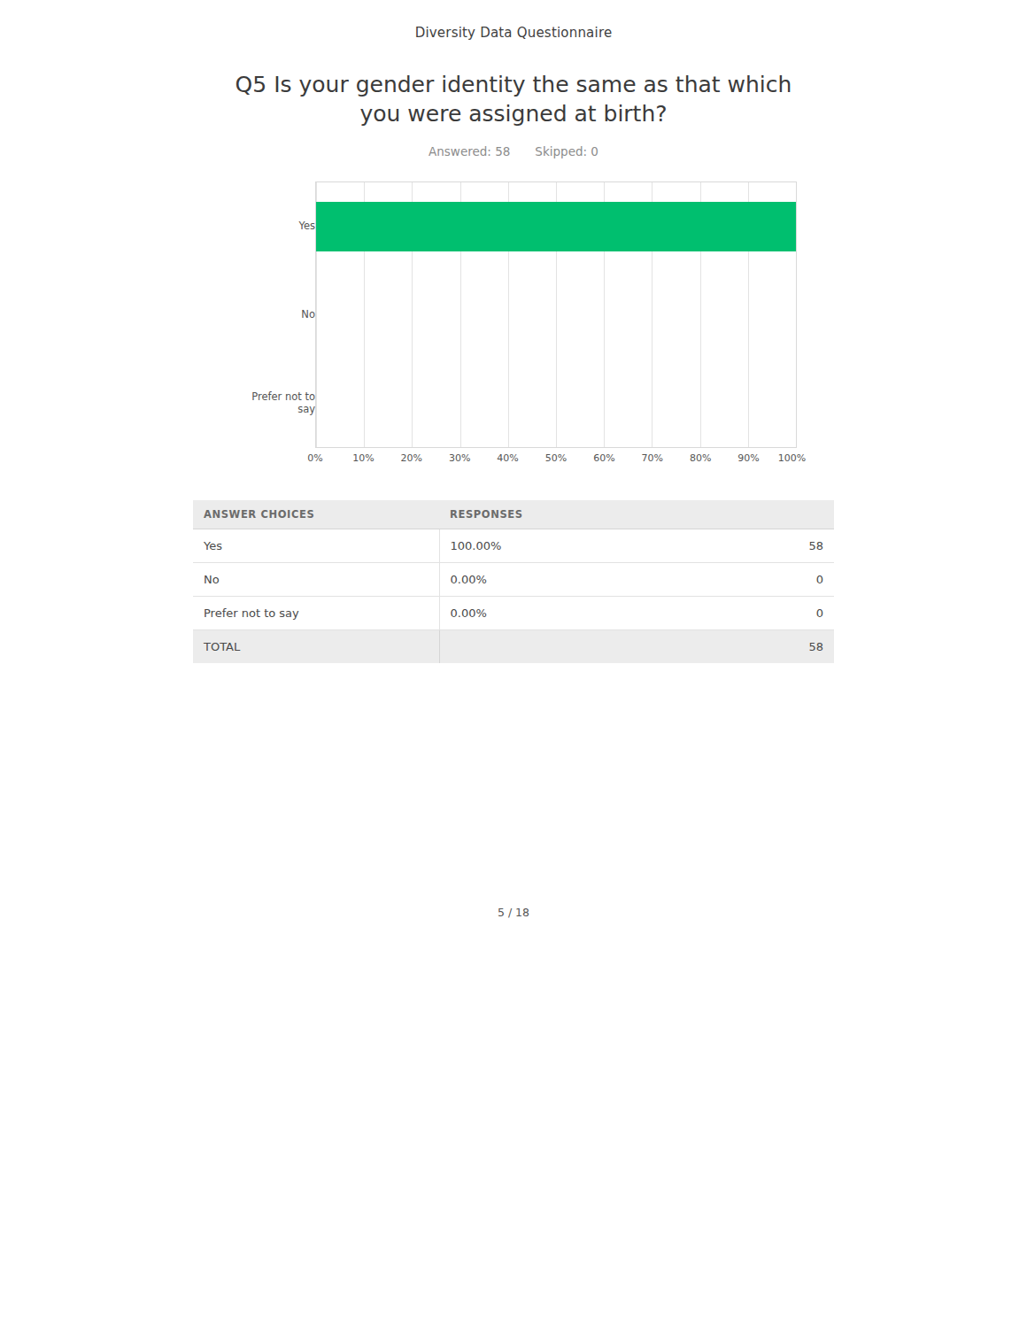Diversity Data Questionnaire
Q5 Is your gender identity the same as that which you were assigned at birth?
Answered: 58 Skipped: 0
| Yes | |
| No | |
| Prefer not to say | |
| | 0% 10% 20% 30% 40% 50% 60% 70% 80% 90% 100% |
| ANSWER CHOICES | RESPONSES |
| --- | --- |
| Yes | 100.00% | 58 |
| No | 0.00% | 0 |
| Prefer not to say | 0.00% | 0 |
| TOTAL | | 58 |
5 / 18